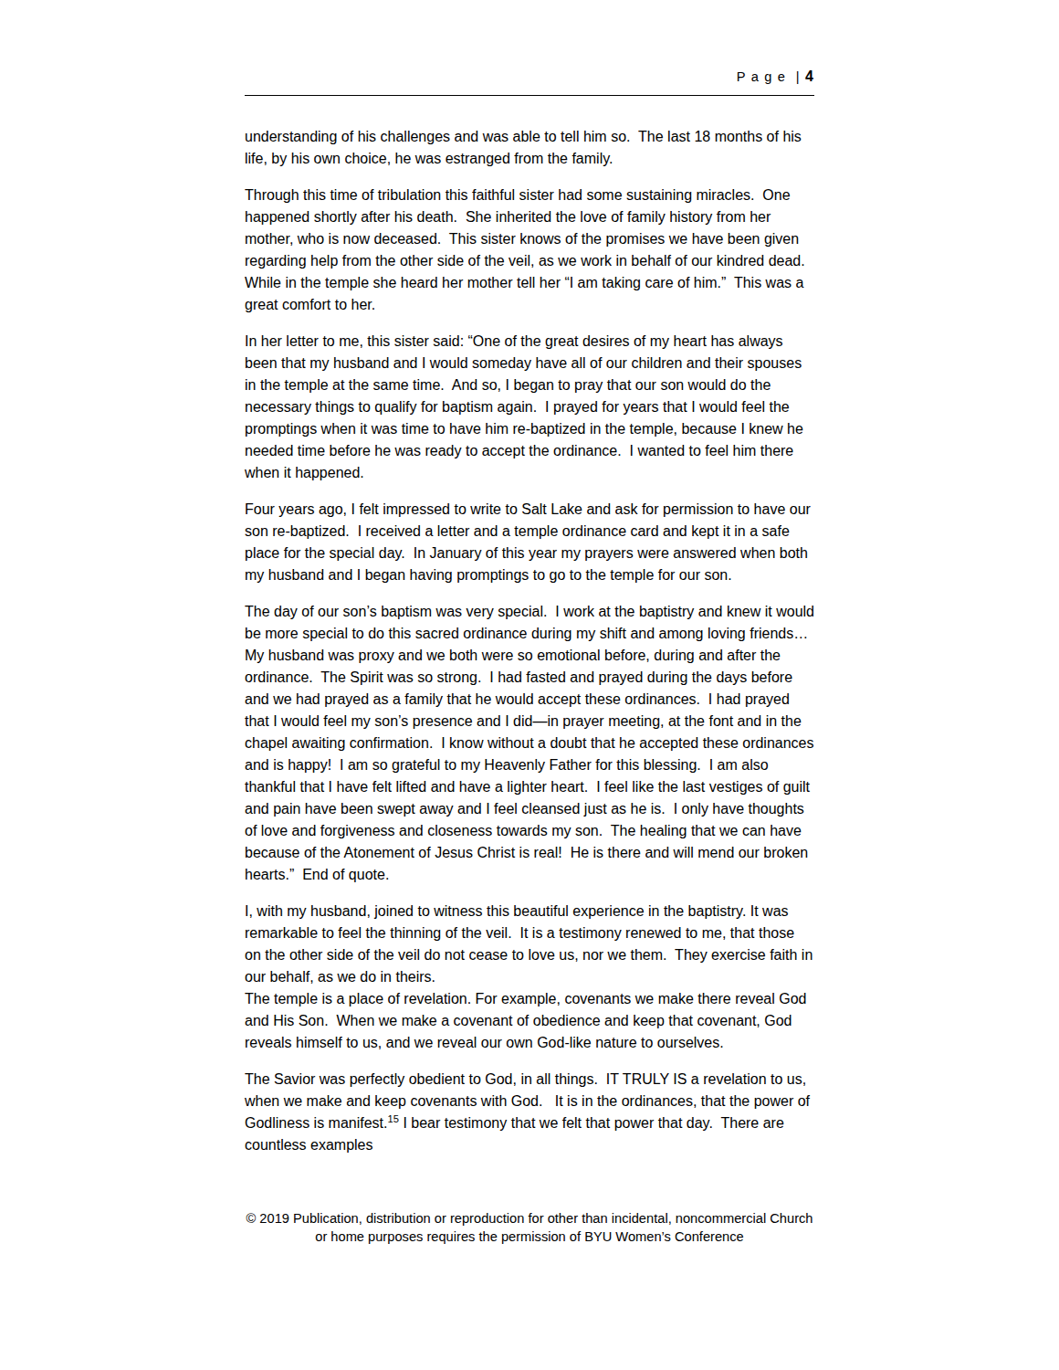P a g e | 4
understanding of his challenges and was able to tell him so. The last 18 months of his life, by his own choice, he was estranged from the family.
Through this time of tribulation this faithful sister had some sustaining miracles. One happened shortly after his death. She inherited the love of family history from her mother, who is now deceased. This sister knows of the promises we have been given regarding help from the other side of the veil, as we work in behalf of our kindred dead. While in the temple she heard her mother tell her “I am taking care of him.” This was a great comfort to her.
In her letter to me, this sister said: “One of the great desires of my heart has always been that my husband and I would someday have all of our children and their spouses in the temple at the same time. And so, I began to pray that our son would do the necessary things to qualify for baptism again. I prayed for years that I would feel the promptings when it was time to have him re-baptized in the temple, because I knew he needed time before he was ready to accept the ordinance. I wanted to feel him there when it happened.
Four years ago, I felt impressed to write to Salt Lake and ask for permission to have our son re-baptized. I received a letter and a temple ordinance card and kept it in a safe place for the special day. In January of this year my prayers were answered when both my husband and I began having promptings to go to the temple for our son.
The day of our son’s baptism was very special. I work at the baptistry and knew it would be more special to do this sacred ordinance during my shift and among loving friends…My husband was proxy and we both were so emotional before, during and after the ordinance. The Spirit was so strong. I had fasted and prayed during the days before and we had prayed as a family that he would accept these ordinances. I had prayed that I would feel my son’s presence and I did—in prayer meeting, at the font and in the chapel awaiting confirmation. I know without a doubt that he accepted these ordinances and is happy! I am so grateful to my Heavenly Father for this blessing. I am also thankful that I have felt lifted and have a lighter heart. I feel like the last vestiges of guilt and pain have been swept away and I feel cleansed just as he is. I only have thoughts of love and forgiveness and closeness towards my son. The healing that we can have because of the Atonement of Jesus Christ is real! He is there and will mend our broken hearts.” End of quote.
I, with my husband, joined to witness this beautiful experience in the baptistry. It was remarkable to feel the thinning of the veil. It is a testimony renewed to me, that those on the other side of the veil do not cease to love us, nor we them. They exercise faith in our behalf, as we do in theirs.
The temple is a place of revelation. For example, covenants we make there reveal God and His Son. When we make a covenant of obedience and keep that covenant, God reveals himself to us, and we reveal our own God-like nature to ourselves.
The Savior was perfectly obedient to God, in all things. IT TRULY IS a revelation to us, when we make and keep covenants with God. It is in the ordinances, that the power of Godliness is manifest.15 I bear testimony that we felt that power that day. There are countless examples
© 2019 Publication, distribution or reproduction for other than incidental, noncommercial Church or home purposes requires the permission of BYU Women’s Conference